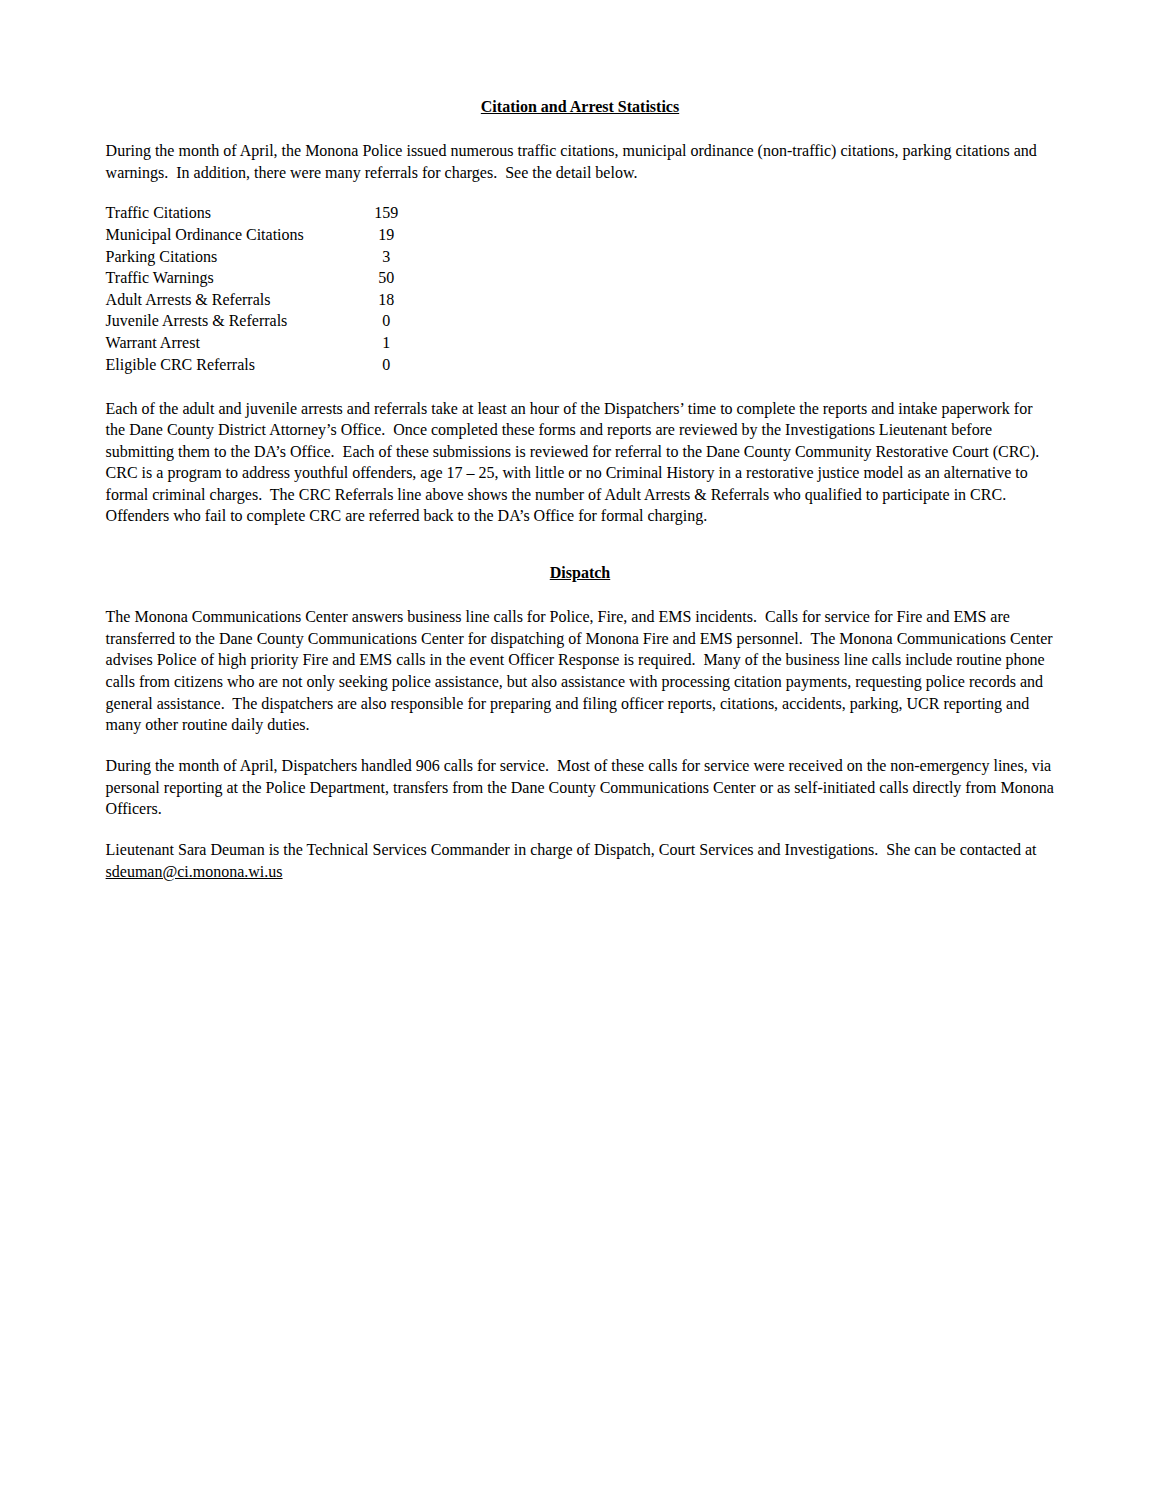Citation and Arrest Statistics
During the month of April, the Monona Police issued numerous traffic citations, municipal ordinance (non-traffic) citations, parking citations and warnings. In addition, there were many referrals for charges. See the detail below.
| Traffic Citations | 159 |
| Municipal Ordinance Citations | 19 |
| Parking Citations | 3 |
| Traffic Warnings | 50 |
| Adult Arrests & Referrals | 18 |
| Juvenile Arrests & Referrals | 0 |
| Warrant Arrest | 1 |
| Eligible CRC Referrals | 0 |
Each of the adult and juvenile arrests and referrals take at least an hour of the Dispatchers’ time to complete the reports and intake paperwork for the Dane County District Attorney’s Office. Once completed these forms and reports are reviewed by the Investigations Lieutenant before submitting them to the DA’s Office. Each of these submissions is reviewed for referral to the Dane County Community Restorative Court (CRC). CRC is a program to address youthful offenders, age 17 – 25, with little or no Criminal History in a restorative justice model as an alternative to formal criminal charges. The CRC Referrals line above shows the number of Adult Arrests & Referrals who qualified to participate in CRC. Offenders who fail to complete CRC are referred back to the DA’s Office for formal charging.
Dispatch
The Monona Communications Center answers business line calls for Police, Fire, and EMS incidents. Calls for service for Fire and EMS are transferred to the Dane County Communications Center for dispatching of Monona Fire and EMS personnel. The Monona Communications Center advises Police of high priority Fire and EMS calls in the event Officer Response is required. Many of the business line calls include routine phone calls from citizens who are not only seeking police assistance, but also assistance with processing citation payments, requesting police records and general assistance. The dispatchers are also responsible for preparing and filing officer reports, citations, accidents, parking, UCR reporting and many other routine daily duties.
During the month of April, Dispatchers handled 906 calls for service. Most of these calls for service were received on the non-emergency lines, via personal reporting at the Police Department, transfers from the Dane County Communications Center or as self-initiated calls directly from Monona Officers.
Lieutenant Sara Deuman is the Technical Services Commander in charge of Dispatch, Court Services and Investigations. She can be contacted at sdeuman@ci.monona.wi.us